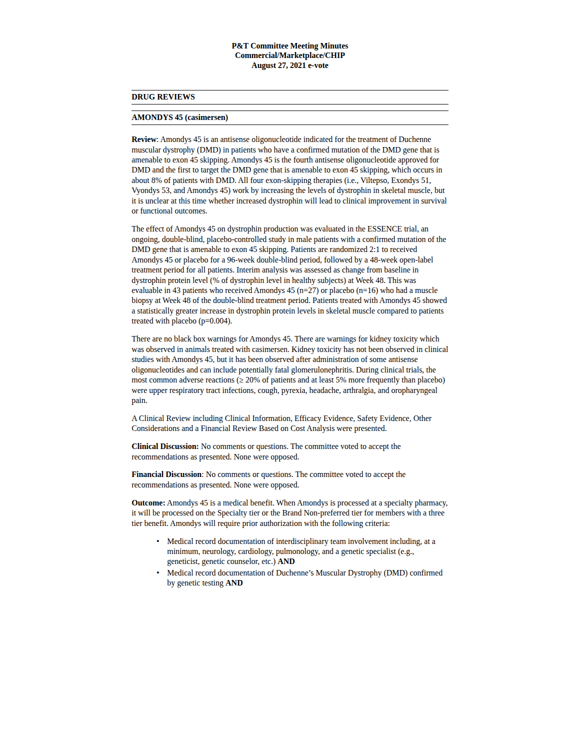P&T Committee Meeting Minutes
Commercial/Marketplace/CHIP
August 27, 2021 e-vote
DRUG REVIEWS
AMONDYS 45 (casimersen)
Review: Amondys 45 is an antisense oligonucleotide indicated for the treatment of Duchenne muscular dystrophy (DMD) in patients who have a confirmed mutation of the DMD gene that is amenable to exon 45 skipping. Amondys 45 is the fourth antisense oligonucleotide approved for DMD and the first to target the DMD gene that is amenable to exon 45 skipping, which occurs in about 8% of patients with DMD. All four exon-skipping therapies (i.e., Viltepso, Exondys 51, Vyondys 53, and Amondys 45) work by increasing the levels of dystrophin in skeletal muscle, but it is unclear at this time whether increased dystrophin will lead to clinical improvement in survival or functional outcomes.
The effect of Amondys 45 on dystrophin production was evaluated in the ESSENCE trial, an ongoing, double-blind, placebo-controlled study in male patients with a confirmed mutation of the DMD gene that is amenable to exon 45 skipping. Patients are randomized 2:1 to received Amondys 45 or placebo for a 96-week double-blind period, followed by a 48-week open-label treatment period for all patients. Interim analysis was assessed as change from baseline in dystrophin protein level (% of dystrophin level in healthy subjects) at Week 48. This was evaluable in 43 patients who received Amondys 45 (n=27) or placebo (n=16) who had a muscle biopsy at Week 48 of the double-blind treatment period. Patients treated with Amondys 45 showed a statistically greater increase in dystrophin protein levels in skeletal muscle compared to patients treated with placebo (p=0.004).
There are no black box warnings for Amondys 45. There are warnings for kidney toxicity which was observed in animals treated with casimersen. Kidney toxicity has not been observed in clinical studies with Amondys 45, but it has been observed after administration of some antisense oligonucleotides and can include potentially fatal glomerulonephritis. During clinical trials, the most common adverse reactions (≥ 20% of patients and at least 5% more frequently than placebo) were upper respiratory tract infections, cough, pyrexia, headache, arthralgia, and oropharyngeal pain.
A Clinical Review including Clinical Information, Efficacy Evidence, Safety Evidence, Other Considerations and a Financial Review Based on Cost Analysis were presented.
Clinical Discussion: No comments or questions. The committee voted to accept the recommendations as presented. None were opposed.
Financial Discussion: No comments or questions. The committee voted to accept the recommendations as presented. None were opposed.
Outcome: Amondys 45 is a medical benefit. When Amondys is processed at a specialty pharmacy, it will be processed on the Specialty tier or the Brand Non-preferred tier for members with a three tier benefit. Amondys will require prior authorization with the following criteria:
Medical record documentation of interdisciplinary team involvement including, at a minimum, neurology, cardiology, pulmonology, and a genetic specialist (e.g., geneticist, genetic counselor, etc.) AND
Medical record documentation of Duchenne’s Muscular Dystrophy (DMD) confirmed by genetic testing AND